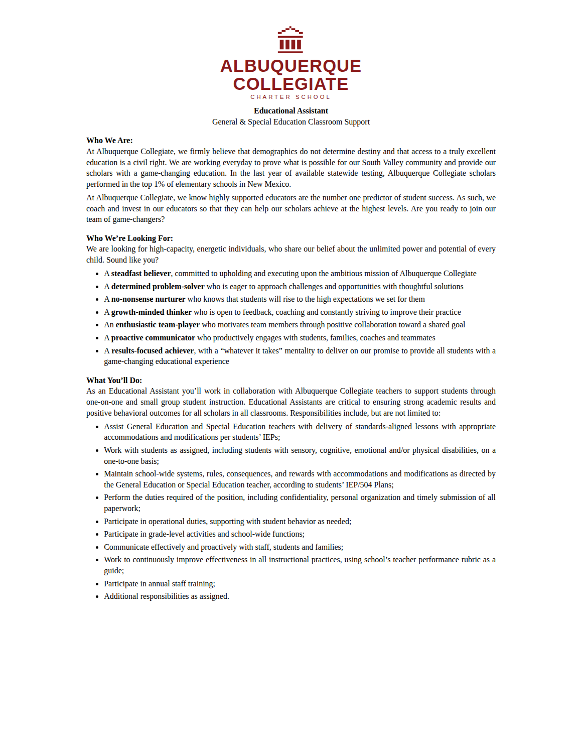🏛
ALBUQUERQUE
COLLEGIATE
CHARTER SCHOOL
Educational Assistant
General & Special Education Classroom Support
Who We Are:
At Albuquerque Collegiate, we firmly believe that demographics do not determine destiny and that access to a truly excellent education is a civil right. We are working everyday to prove what is possible for our South Valley community and provide our scholars with a game-changing education. In the last year of available statewide testing, Albuquerque Collegiate scholars performed in the top 1% of elementary schools in New Mexico.
At Albuquerque Collegiate, we know highly supported educators are the number one predictor of student success. As such, we coach and invest in our educators so that they can help our scholars achieve at the highest levels. Are you ready to join our team of game-changers?
Who We’re Looking For:
We are looking for high-capacity, energetic individuals, who share our belief about the unlimited power and potential of every child. Sound like you?
A steadfast believer, committed to upholding and executing upon the ambitious mission of Albuquerque Collegiate
A determined problem-solver who is eager to approach challenges and opportunities with thoughtful solutions
A no-nonsense nurturer who knows that students will rise to the high expectations we set for them
A growth-minded thinker who is open to feedback, coaching and constantly striving to improve their practice
An enthusiastic team-player who motivates team members through positive collaboration toward a shared goal
A proactive communicator who productively engages with students, families, coaches and teammates
A results-focused achiever, with a “whatever it takes” mentality to deliver on our promise to provide all students with a game-changing educational experience
What You’ll Do:
As an Educational Assistant you’ll work in collaboration with Albuquerque Collegiate teachers to support students through one-on-one and small group student instruction. Educational Assistants are critical to ensuring strong academic results and positive behavioral outcomes for all scholars in all classrooms. Responsibilities include, but are not limited to:
Assist General Education and Special Education teachers with delivery of standards-aligned lessons with appropriate accommodations and modifications per students’ IEPs;
Work with students as assigned, including students with sensory, cognitive, emotional and/or physical disabilities, on a one-to-one basis;
Maintain school-wide systems, rules, consequences, and rewards with accommodations and modifications as directed by the General Education or Special Education teacher, according to students’ IEP/504 Plans;
Perform the duties required of the position, including confidentiality, personal organization and timely submission of all paperwork;
Participate in operational duties, supporting with student behavior as needed;
Participate in grade-level activities and school-wide functions;
Communicate effectively and proactively with staff, students and families;
Work to continuously improve effectiveness in all instructional practices, using school’s teacher performance rubric as a guide;
Participate in annual staff training;
Additional responsibilities as assigned.